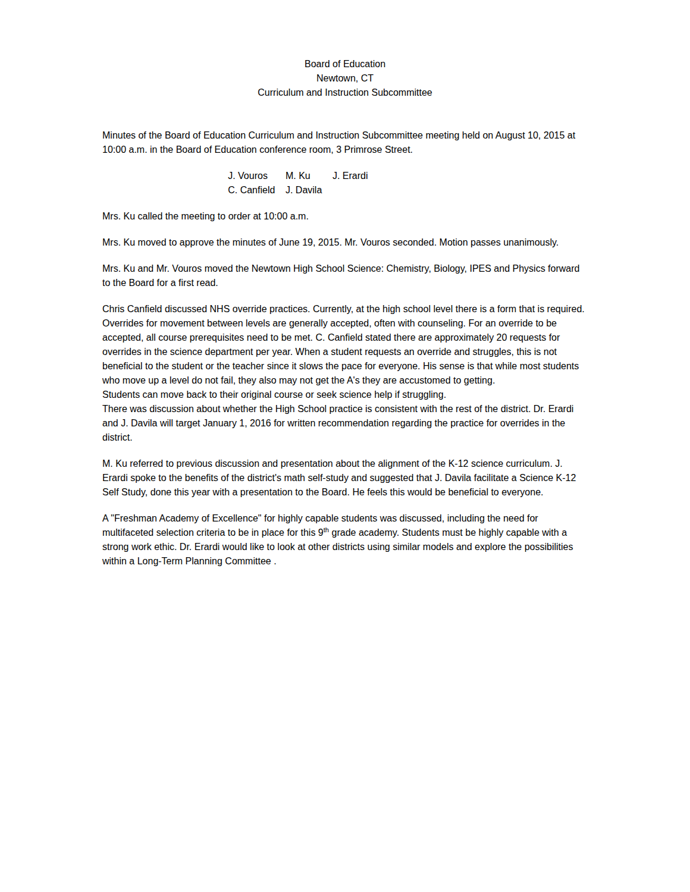Board of Education
Newtown, CT
Curriculum and Instruction Subcommittee
Minutes of the Board of Education Curriculum and Instruction Subcommittee meeting held on August 10, 2015 at 10:00 a.m. in the Board of Education conference room, 3 Primrose Street.
| J. Vouros | M. Ku | J. Erardi |
| C. Canfield | J. Davila | |
Mrs. Ku called the meeting to order at 10:00 a.m.
Mrs. Ku moved to approve the minutes of June 19, 2015. Mr. Vouros seconded. Motion passes unanimously.
Mrs. Ku and Mr. Vouros moved the Newtown High School Science: Chemistry, Biology, IPES and Physics forward to the Board for a first read.
Chris Canfield discussed NHS override practices. Currently, at the high school level there is a form that is required. Overrides for movement between levels are generally accepted, often with counseling. For an override to be accepted, all course prerequisites need to be met. C. Canfield stated there are approximately 20 requests for overrides in the science department per year. When a student requests an override and struggles, this is not beneficial to the student or the teacher since it slows the pace for everyone. His sense is that while most students who move up a level do not fail, they also may not get the A's they are accustomed to getting.
Students can move back to their original course or seek science help if struggling.
There was discussion about whether the High School practice is consistent with the rest of the district. Dr. Erardi and J. Davila will target January 1, 2016 for written recommendation regarding the practice for overrides in the district.
M. Ku referred to previous discussion and presentation about the alignment of the K-12 science curriculum. J. Erardi spoke to the benefits of the district's math self-study and suggested that J. Davila facilitate a Science K-12 Self Study, done this year with a presentation to the Board. He feels this would be beneficial to everyone.
A "Freshman Academy of Excellence" for highly capable students was discussed, including the need for multifaceted selection criteria to be in place for this 9th grade academy. Students must be highly capable with a strong work ethic. Dr. Erardi would like to look at other districts using similar models and explore the possibilities within a Long-Term Planning Committee .